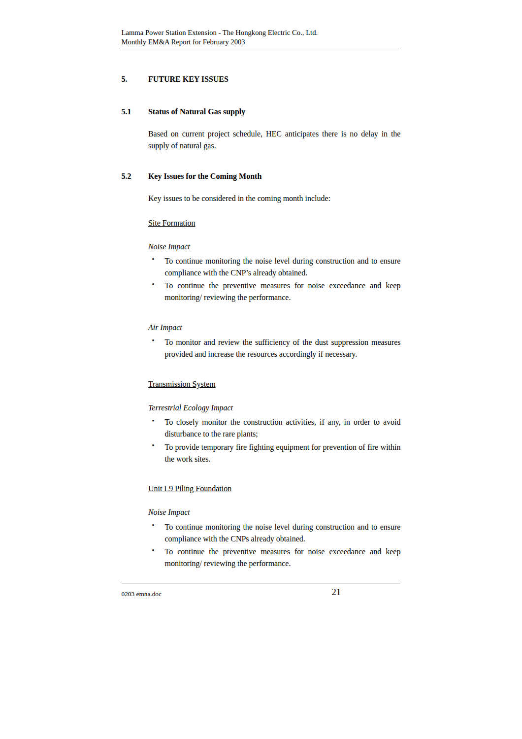Lamma Power Station Extension - The Hongkong Electric Co., Ltd.
Monthly EM&A Report for February 2003
5. FUTURE KEY ISSUES
5.1 Status of Natural Gas supply
Based on current project schedule, HEC anticipates there is no delay in the supply of natural gas.
5.2 Key Issues for the Coming Month
Key issues to be considered in the coming month include:
Site Formation
Noise Impact
To continue monitoring the noise level during construction and to ensure compliance with the CNP’s already obtained.
To continue the preventive measures for noise exceedance and keep monitoring/ reviewing the performance.
Air Impact
To monitor and review the sufficiency of the dust suppression measures provided and increase the resources accordingly if necessary.
Transmission System
Terrestrial Ecology Impact
To closely monitor the construction activities, if any, in order to avoid disturbance to the rare plants;
To provide temporary fire fighting equipment for prevention of fire within the work sites.
Unit L9 Piling Foundation
Noise Impact
To continue monitoring the noise level during construction and to ensure compliance with the CNPs already obtained.
To continue the preventive measures for noise exceedance and keep monitoring/ reviewing the performance.
0203 emna.doc 21